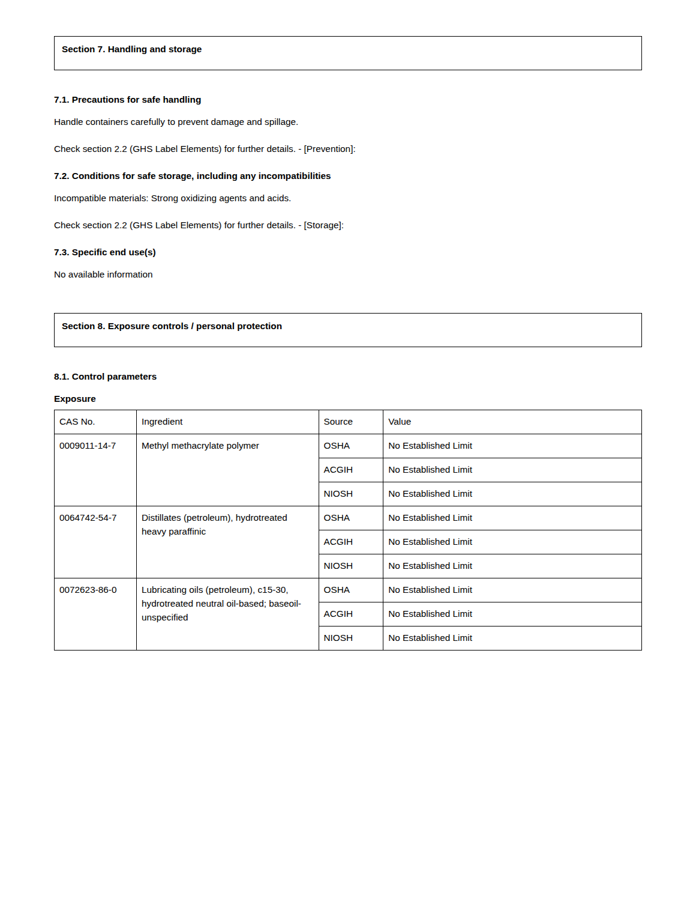Section 7. Handling and storage
7.1. Precautions for safe handling
Handle containers carefully to prevent damage and spillage.
Check section 2.2 (GHS Label Elements) for further details. - [Prevention]:
7.2. Conditions for safe storage, including any incompatibilities
Incompatible materials: Strong oxidizing agents and acids.
Check section 2.2 (GHS Label Elements) for further details. - [Storage]:
7.3. Specific end use(s)
No available information
Section 8. Exposure controls / personal protection
8.1. Control parameters
Exposure
| CAS No. | Ingredient | Source | Value |
| --- | --- | --- | --- |
| 0009011-14-7 | Methyl methacrylate polymer | OSHA | No Established Limit |
| ACGIH | No Established Limit |
| NIOSH | No Established Limit |
| 0064742-54-7 | Distillates (petroleum), hydrotreated heavy paraffinic | OSHA | No Established Limit |
| ACGIH | No Established Limit |
| NIOSH | No Established Limit |
| 0072623-86-0 | Lubricating oils (petroleum), c15-30, hydrotreated neutral oil-based; baseoil-unspecified | OSHA | No Established Limit |
| ACGIH | No Established Limit |
| NIOSH | No Established Limit |